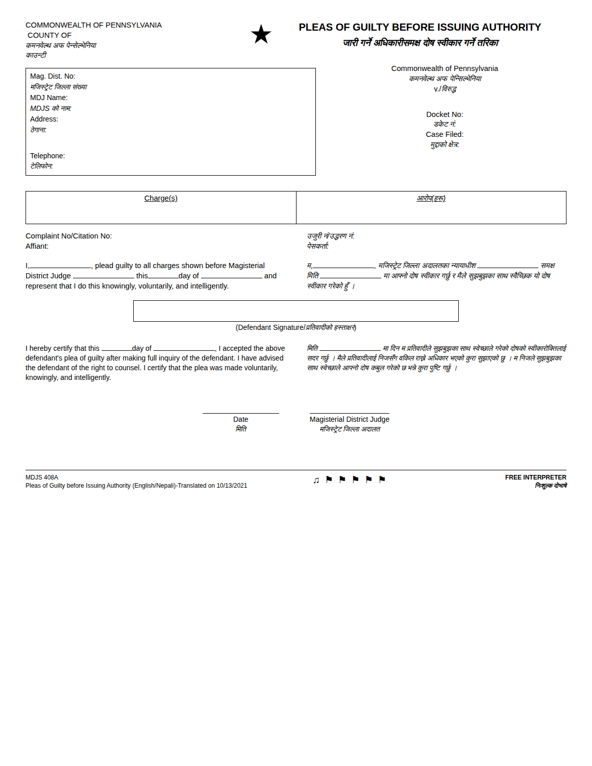COMMONWEALTH OF PENNSYLVANIA
COUNTY OF
कमनवेल्थ अफ पेन्सेल्भेनिया
काउन्टी
★
PLEAS OF GUILTY BEFORE ISSUING AUTHORITY
जारी गर्ने अधिकारीसमक्ष दोष स्वीकार गर्ने तरिका
Mag. Dist. No:
मजिस्ट्रेट जिल्ला संख्या
MDJ Name:
MDJS को नाम:
Address:
ठेगाना:
Telephone:
टेलिफोन:
Commonwealth of Pennsylvania
कमनवेल्थ अफ पेन्सिल्भेनिया
v./विरुद्ध
Docket No:
डकेट नं:
Case Filed:
मुद्दाको क्षेत्र:
| Charge(s) | आरोप(हरू) |
Complaint No/Citation No:
Affiant:
उजुरी नं/उद्धरण नं:
पेसकर्ता:
I, , plead guilty to all charges shown before Magisterial District Judge this day of and represent that I do this knowingly, voluntarily, and intelligently.
म, , मजिस्ट्रेट जिल्ला अदालतका न्यायाधीश समक्ष मिति मा आफ्नो दोष स्वीकार गर्छु र मैले सुझबुझका साथ स्वैच्छिक यो दोष स्वीकार गरेको हुँ ।
(Defendant Signature/प्रतिवादीको हस्ताक्षर)
I hereby certify that this day of , I accepted the above defendant's plea of guilty after making full inquiry of the defendant. I have advised the defendant of the right to counsel. I certify that the plea was made voluntarily, knowingly, and intelligently.
मिति मा दिन म प्रतिवादीले सुझबुझका साथ स्वेच्छाले गरेको दोषको स्वीकारोक्तिलाई सदर गर्छु । मैले प्रतिवादीलाई निजसँग वकिल राख्ने अधिकार भएको कुरा सुझाएको छु । म निजले सुझबुझका साथ स्वेच्छाले आफ्नो दोष कबुल गरेको छ भन्ने कुरा पुष्टि गर्छु ।
Date
मिति
Magisterial District Judge
मजिस्ट्रेट जिल्ला अदालत
MDJS 408A
Pleas of Guilty before Issuing Authority (English/Nepali)-Translated on 10/13/2021
♫ ⚑ ⚑ ⚑ ⚑ ⚑
FREE INTERPRETER
निःशुल्क दोभाषे